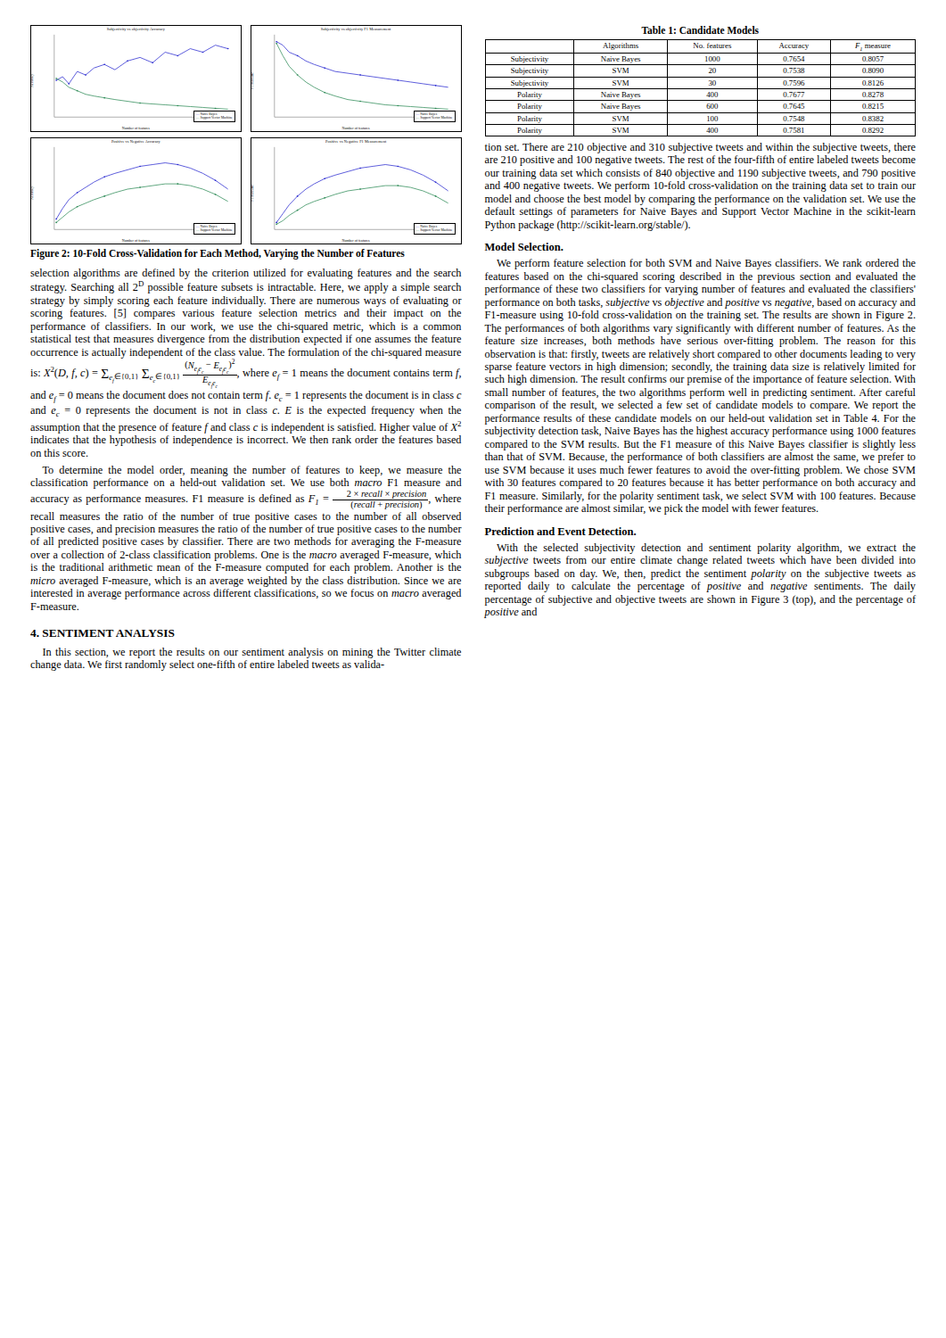Subjectivity vs objectivity Accuracy
Accuracy
Number of features
Naive Bayes
Support Vector Machine
Subjectivity vs objectivity F1 Measurement
F1 measure
Number of features
Naive Bayes
Support Vector Machine
Positive vs Negative Accuracy
Accuracy
Number of features
Naive Bayes
Support Vector Machine
Positive vs Negative F1 Measurement
F1 measure
Number of features
Naive Bayes
Support Vector Machine
Figure 2: 10-Fold Cross-Validation for Each Method, Varying the Number of Features
selection algorithms are defined by the criterion utilized for evaluating features and the search strategy. Searching all 2D possible feature subsets is intractable. Here, we apply a simple search strategy by simply scoring each feature individually. There are numerous ways of evaluating or scoring features. [5] compares various feature selection metrics and their impact on the performance of classifiers. In our work, we use the chi-squared metric, which is a common statistical test that measures divergence from the distribution expected if one assumes the feature occurrence is actually independent of the class value. The formulation of the chi-squared measure is: X2(D, f, c) = Σef∈{0,1} Σec∈{0,1} (Nefec − Eefec)2 Eefec, where ef = 1 means the document contains term f, and ef = 0 means the document does not contain term f. ec = 1 represents the document is in class c and ec = 0 represents the document is not in class c. E is the expected frequency when the assumption that the presence of feature f and class c is independent is satisfied. Higher value of X2 indicates that the hypothesis of independence is incorrect. We then rank order the features based on this score.
To determine the model order, meaning the number of features to keep, we measure the classification performance on a held-out validation set. We use both macro F1 measure and accuracy as performance measures. F1 measure is defined as F1 = 2 × recall × precision(recall + precision), where recall measures the ratio of the number of true positive cases to the number of all observed positive cases, and precision measures the ratio of the number of true positive cases to the number of all predicted positive cases by classifier. There are two methods for averaging the F-measure over a collection of 2-class classification problems. One is the macro averaged F-measure, which is the traditional arithmetic mean of the F-measure computed for each problem. Another is the micro averaged F-measure, which is an average weighted by the class distribution. Since we are interested in average performance across different classifications, so we focus on macro averaged F-measure.
4. SENTIMENT ANALYSIS
In this section, we report the results on our sentiment analysis on mining the Twitter climate change data. We first randomly select one-fifth of entire labeled tweets as valida-
Table 1: Candidate Models
| | Algorithms | No. features | Accuracy | F 1 measure |
| --- | --- | --- | --- | --- |
| Subjectivity | Naive Bayes | 1000 | 0.7654 | 0.8057 |
| Subjectivity | SVM | 20 | 0.7538 | 0.8090 |
| Subjectivity | SVM | 30 | 0.7596 | 0.8126 |
| Polarity | Naive Bayes | 400 | 0.7677 | 0.8278 |
| Polarity | Naive Bayes | 600 | 0.7645 | 0.8215 |
| Polarity | SVM | 100 | 0.7548 | 0.8382 |
| Polarity | SVM | 400 | 0.7581 | 0.8292 |
tion set. There are 210 objective and 310 subjective tweets and within the subjective tweets, there are 210 positive and 100 negative tweets. The rest of the four-fifth of entire labeled tweets become our training data set which consists of 840 objective and 1190 subjective tweets, and 790 positive and 400 negative tweets. We perform 10-fold cross-validation on the training data set to train our model and choose the best model by comparing the performance on the validation set. We use the default settings of parameters for Naive Bayes and Support Vector Machine in the scikit-learn Python package (http://scikit-learn.org/stable/).
Model Selection.
We perform feature selection for both SVM and Naive Bayes classifiers. We rank ordered the features based on the chi-squared scoring described in the previous section and evaluated the performance of these two classifiers for varying number of features and evaluated the classifiers' performance on both tasks, subjective vs objective and positive vs negative, based on accuracy and F1-measure using 10-fold cross-validation on the training set. The results are shown in Figure 2. The performances of both algorithms vary significantly with different number of features. As the feature size increases, both methods have serious over-fitting problem. The reason for this observation is that: firstly, tweets are relatively short compared to other documents leading to very sparse feature vectors in high dimension; secondly, the training data size is relatively limited for such high dimension. The result confirms our premise of the importance of feature selection. With small number of features, the two algorithms perform well in predicting sentiment. After careful comparison of the result, we selected a few set of candidate models to compare. We report the performance results of these candidate models on our held-out validation set in Table 4. For the subjectivity detection task, Naive Bayes has the highest accuracy performance using 1000 features compared to the SVM results. But the F1 measure of this Naive Bayes classifier is slightly less than that of SVM. Because, the performance of both classifiers are almost the same, we prefer to use SVM because it uses much fewer features to avoid the over-fitting problem. We chose SVM with 30 features compared to 20 features because it has better performance on both accuracy and F1 measure. Similarly, for the polarity sentiment task, we select SVM with 100 features. Because their performance are almost similar, we pick the model with fewer features.
Prediction and Event Detection.
With the selected subjectivity detection and sentiment polarity algorithm, we extract the subjective tweets from our entire climate change related tweets which have been divided into subgroups based on day. We, then, predict the sentiment polarity on the subjective tweets as reported daily to calculate the percentage of positive and negative sentiments. The daily percentage of subjective and objective tweets are shown in Figure 3 (top), and the percentage of positive and